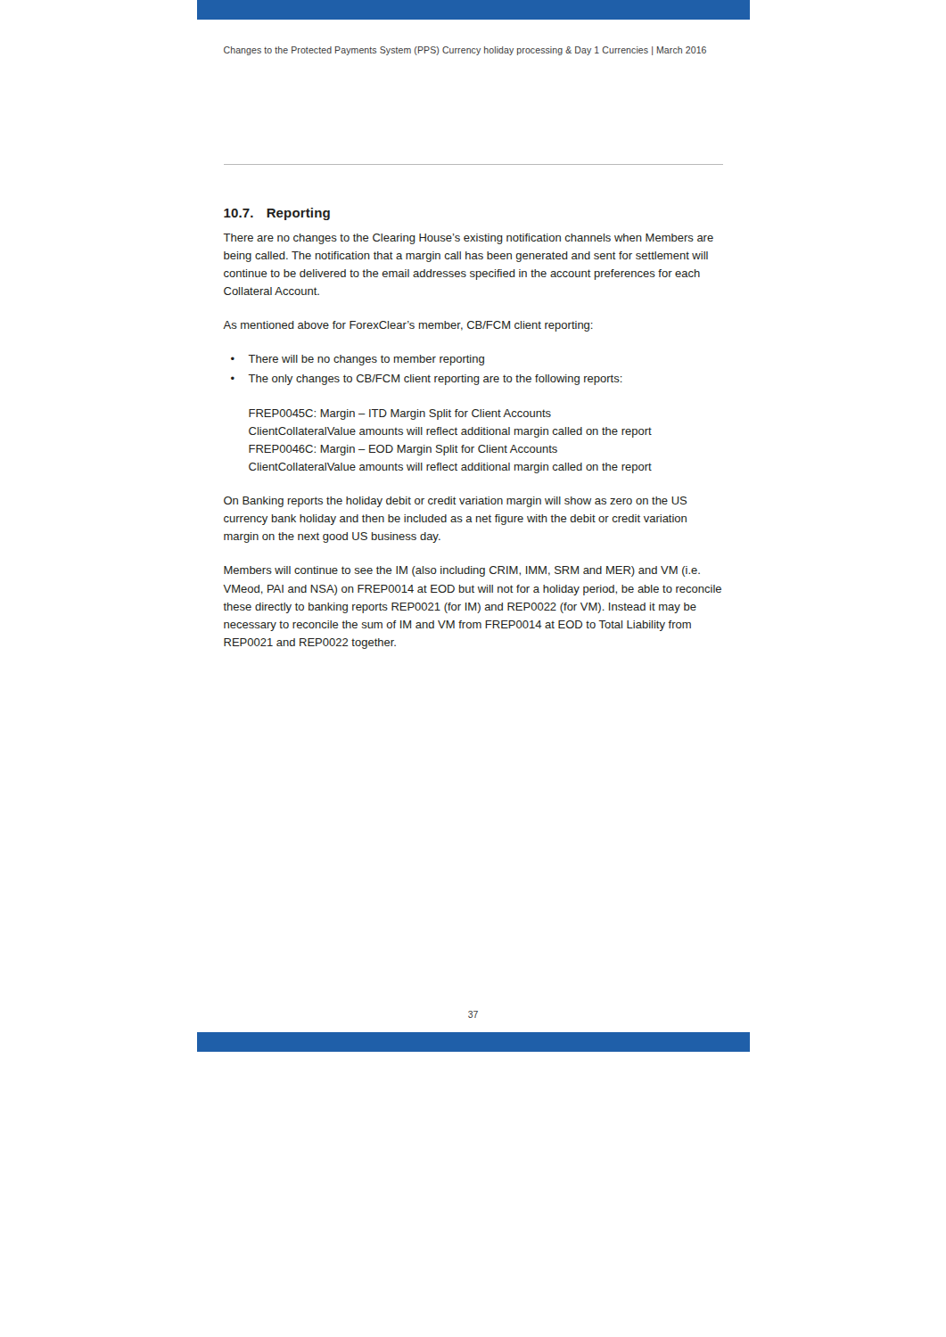Changes to the Protected Payments System (PPS) Currency holiday processing & Day 1 Currencies | March 2016
10.7. Reporting
There are no changes to the Clearing House’s existing notification channels when Members are being called. The notification that a margin call has been generated and sent for settlement will continue to be delivered to the email addresses specified in the account preferences for each Collateral Account.
As mentioned above for ForexClear’s member, CB/FCM client reporting:
There will be no changes to member reporting
The only changes to CB/FCM client reporting are to the following reports:
FREP0045C: Margin – ITD Margin Split for Client Accounts
ClientCollateralValue amounts will reflect additional margin called on the report
FREP0046C: Margin – EOD Margin Split for Client Accounts
ClientCollateralValue amounts will reflect additional margin called on the report
On Banking reports the holiday debit or credit variation margin will show as zero on the US currency bank holiday and then be included as a net figure with the debit or credit variation margin on the next good US business day.
Members will continue to see the IM (also including CRIM, IMM, SRM and MER) and VM (i.e. VMeod, PAI and NSA) on FREP0014 at EOD but will not for a holiday period, be able to reconcile these directly to banking reports REP0021 (for IM) and REP0022 (for VM). Instead it may be necessary to reconcile the sum of IM and VM from FREP0014 at EOD to Total Liability from REP0021 and REP0022 together.
37